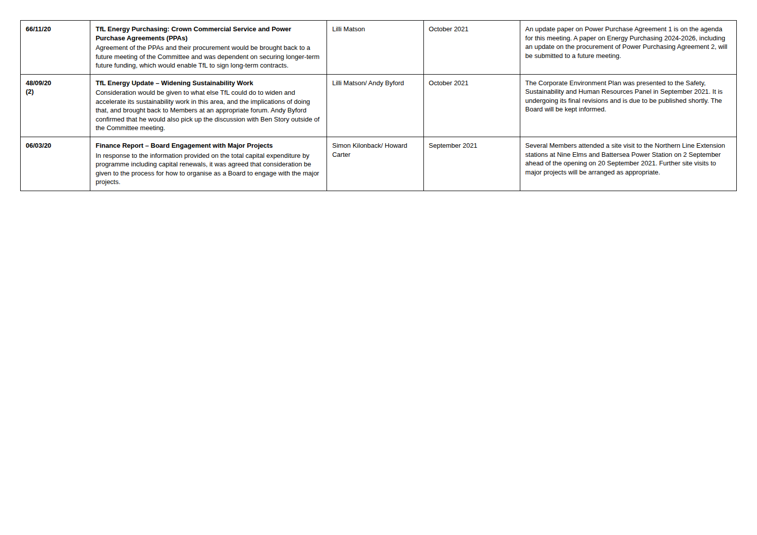| 66/11/20 | TfL Energy Purchasing: Crown Commercial Service and Power Purchase Agreements (PPAs) Agreement of the PPAs and their procurement would be brought back to a future meeting of the Committee and was dependent on securing longer-term future funding, which would enable TfL to sign long-term contracts. | Lilli Matson | October 2021 | An update paper on Power Purchase Agreement 1 is on the agenda for this meeting. A paper on Energy Purchasing 2024-2026, including an update on the procurement of Power Purchasing Agreement 2, will be submitted to a future meeting. |
| 48/09/20 (2) | TfL Energy Update – Widening Sustainability Work Consideration would be given to what else TfL could do to widen and accelerate its sustainability work in this area, and the implications of doing that, and brought back to Members at an appropriate forum. Andy Byford confirmed that he would also pick up the discussion with Ben Story outside of the Committee meeting. | Lilli Matson/ Andy Byford | October 2021 | The Corporate Environment Plan was presented to the Safety, Sustainability and Human Resources Panel in September 2021. It is undergoing its final revisions and is due to be published shortly. The Board will be kept informed. |
| 06/03/20 | Finance Report – Board Engagement with Major Projects In response to the information provided on the total capital expenditure by programme including capital renewals, it was agreed that consideration be given to the process for how to organise as a Board to engage with the major projects. | Simon Kilonback/ Howard Carter | September 2021 | Several Members attended a site visit to the Northern Line Extension stations at Nine Elms and Battersea Power Station on 2 September ahead of the opening on 20 September 2021. Further site visits to major projects will be arranged as appropriate. |